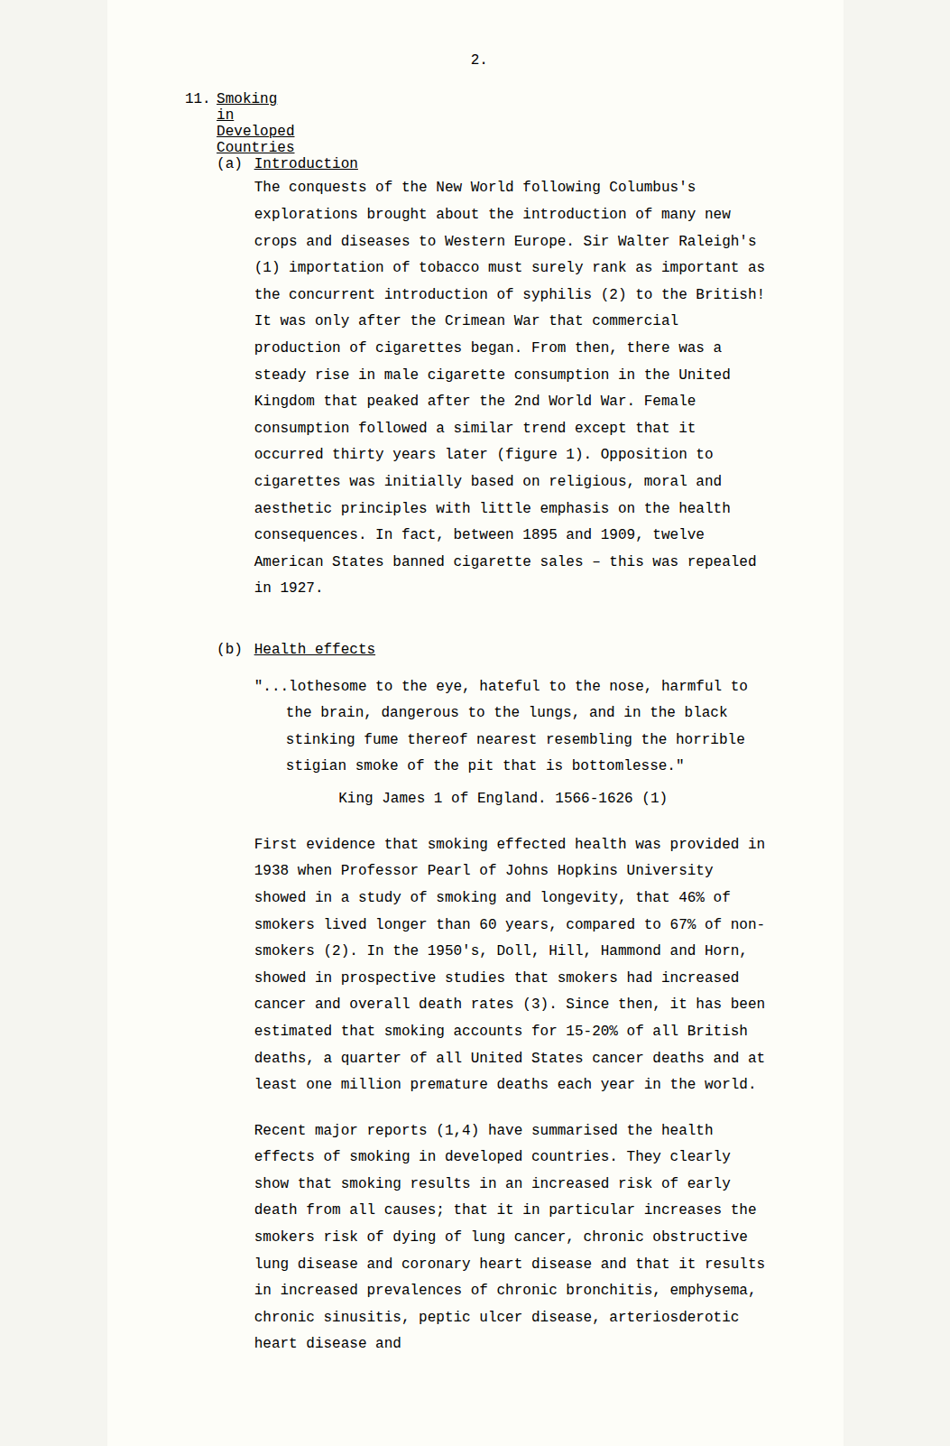2.
11.
Smoking in Developed Countries
(a)
Introduction
The conquests of the New World following Columbus's explorations brought about the introduction of many new crops and diseases to Western Europe. Sir Walter Raleigh's (1) importation of tobacco must surely rank as important as the concurrent introduction of syphilis (2) to the British! It was only after the Crimean War that commercial production of cigarettes began. From then, there was a steady rise in male cigarette consumption in the United Kingdom that peaked after the 2nd World War. Female consumption followed a similar trend except that it occurred thirty years later (figure 1). Opposition to cigarettes was initially based on religious, moral and aesthetic principles with little emphasis on the health consequences. In fact, between 1895 and 1909, twelve American States banned cigarette sales – this was repealed in 1927.
(b)
Health effects
"...lothesome to the eye, hateful to the nose, harmful to the brain, dangerous to the lungs, and in the black stinking fume thereof nearest resembling the horrible stigian smoke of the pit that is bottomlesse."
King James 1 of England. 1566-1626 (1)
First evidence that smoking effected health was provided in 1938 when Professor Pearl of Johns Hopkins University showed in a study of smoking and longevity, that 46% of smokers lived longer than 60 years, compared to 67% of non-smokers (2). In the 1950's, Doll, Hill, Hammond and Horn, showed in prospective studies that smokers had increased cancer and overall death rates (3). Since then, it has been estimated that smoking accounts for 15-20% of all British deaths, a quarter of all United States cancer deaths and at least one million premature deaths each year in the world.
Recent major reports (1,4) have summarised the health effects of smoking in developed countries. They clearly show that smoking results in an increased risk of early death from all causes; that it in particular increases the smokers risk of dying of lung cancer, chronic obstructive lung disease and coronary heart disease and that it results in increased prevalences of chronic bronchitis, emphysema, chronic sinusitis, peptic ulcer disease, arteriosderotic heart disease and